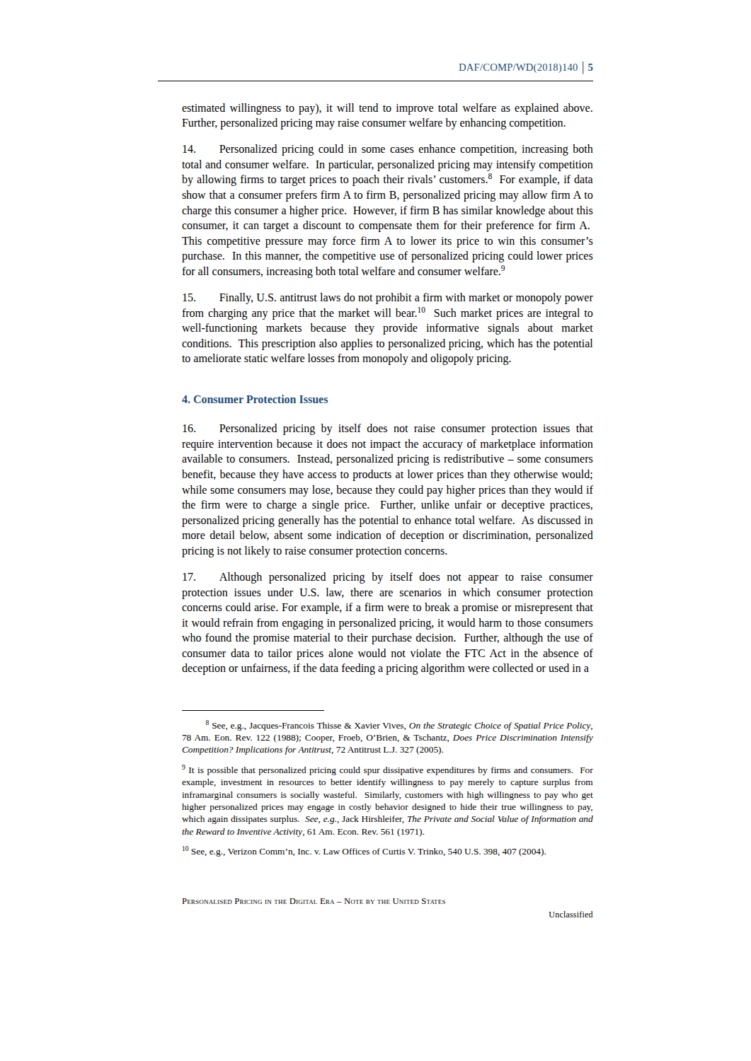DAF/COMP/WD(2018)140│5
estimated willingness to pay), it will tend to improve total welfare as explained above. Further, personalized pricing may raise consumer welfare by enhancing competition.
14. Personalized pricing could in some cases enhance competition, increasing both total and consumer welfare. In particular, personalized pricing may intensify competition by allowing firms to target prices to poach their rivals’ customers.8 For example, if data show that a consumer prefers firm A to firm B, personalized pricing may allow firm A to charge this consumer a higher price. However, if firm B has similar knowledge about this consumer, it can target a discount to compensate them for their preference for firm A. This competitive pressure may force firm A to lower its price to win this consumer’s purchase. In this manner, the competitive use of personalized pricing could lower prices for all consumers, increasing both total welfare and consumer welfare.9
15. Finally, U.S. antitrust laws do not prohibit a firm with market or monopoly power from charging any price that the market will bear.10 Such market prices are integral to well-functioning markets because they provide informative signals about market conditions. This prescription also applies to personalized pricing, which has the potential to ameliorate static welfare losses from monopoly and oligopoly pricing.
4. Consumer Protection Issues
16. Personalized pricing by itself does not raise consumer protection issues that require intervention because it does not impact the accuracy of marketplace information available to consumers. Instead, personalized pricing is redistributive – some consumers benefit, because they have access to products at lower prices than they otherwise would; while some consumers may lose, because they could pay higher prices than they would if the firm were to charge a single price. Further, unlike unfair or deceptive practices, personalized pricing generally has the potential to enhance total welfare. As discussed in more detail below, absent some indication of deception or discrimination, personalized pricing is not likely to raise consumer protection concerns.
17. Although personalized pricing by itself does not appear to raise consumer protection issues under U.S. law, there are scenarios in which consumer protection concerns could arise. For example, if a firm were to break a promise or misrepresent that it would refrain from engaging in personalized pricing, it would harm to those consumers who found the promise material to their purchase decision. Further, although the use of consumer data to tailor prices alone would not violate the FTC Act in the absence of deception or unfairness, if the data feeding a pricing algorithm were collected or used in a
8 See, e.g., Jacques-Francois Thisse & Xavier Vives, On the Strategic Choice of Spatial Price Policy, 78 Am. Eon. Rev. 122 (1988); Cooper, Froeb, O’Brien, & Tschantz, Does Price Discrimination Intensify Competition? Implications for Antitrust, 72 Antitrust L.J. 327 (2005).
9 It is possible that personalized pricing could spur dissipative expenditures by firms and consumers. For example, investment in resources to better identify willingness to pay merely to capture surplus from inframarginal consumers is socially wasteful. Similarly, customers with high willingness to pay who get higher personalized prices may engage in costly behavior designed to hide their true willingness to pay, which again dissipates surplus. See, e.g., Jack Hirshleifer, The Private and Social Value of Information and the Reward to Inventive Activity, 61 Am. Econ. Rev. 561 (1971).
10 See, e.g., Verizon Comm’n, Inc. v. Law Offices of Curtis V. Trinko, 540 U.S. 398, 407 (2004).
Personalised Pricing in the Digital Era – Note by the United States
Unclassified